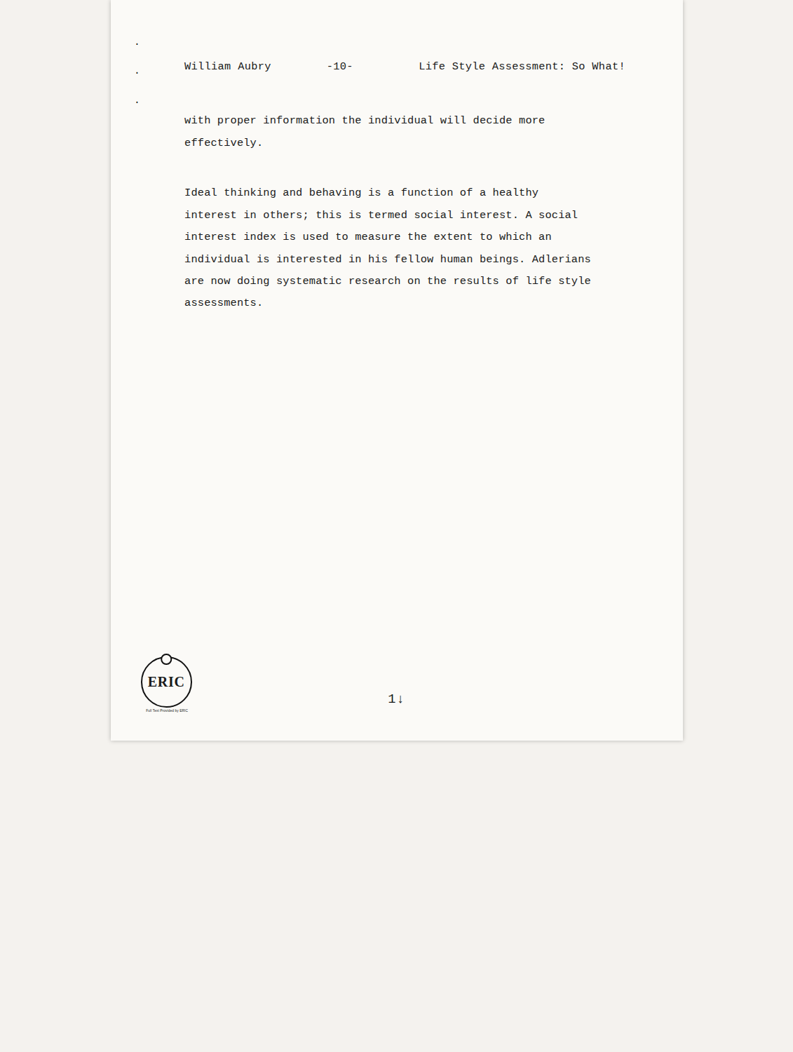. . .
William Aubry -10- Life Style Assessment: So What!
with proper information the individual will decide more effectively.
Ideal thinking and behaving is a function of a healthy interest in others; this is termed social interest. A social interest index is used to measure the extent to which an individual is interested in his fellow human beings. Adlerians are now doing systematic research on the results of life style assessments.
ERIC
Full Text Provided by ERIC
1↓